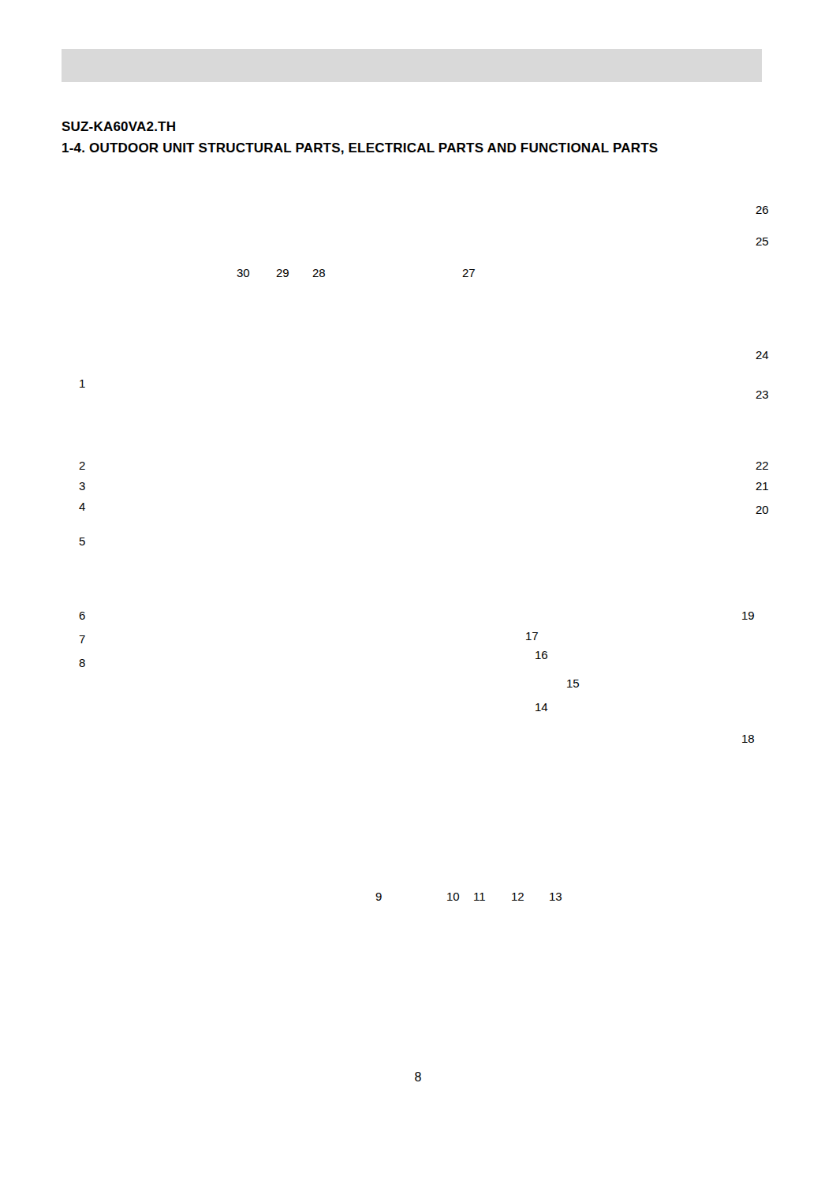SUZ-KA60VA2.TH
1-4. OUTDOOR UNIT STRUCTURAL PARTS, ELECTRICAL PARTS AND FUNCTIONAL PARTS
26 25 30 29 28 27 24 23 1 22 21 20 2 3 4 5 6 7 8 19 18 17 16 15 14 9 10 11 12 13 Diagram illustration placeholder.
8